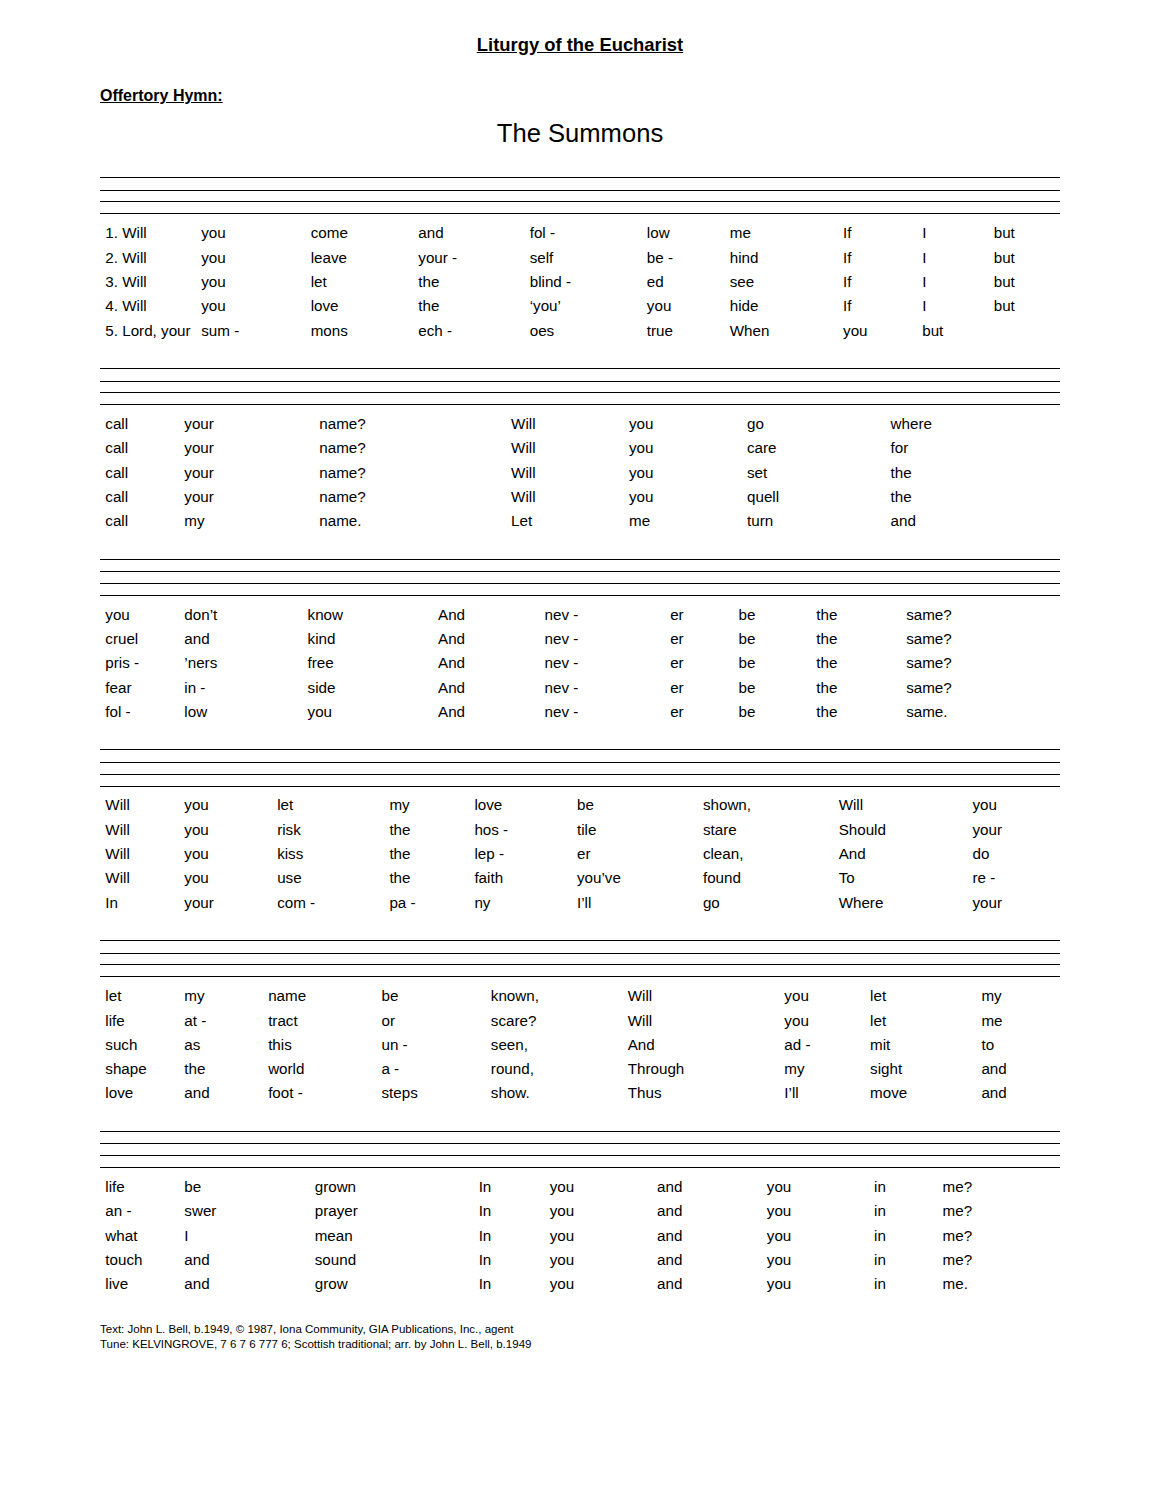Liturgy of the Eucharist
Offertory Hymn:
The Summons
Staff line with time signature three four.
| 1. Will | you | come | and | fol - | low | me | If | I | but |
| 2. Will | you | leave | your - | self | be - | hind | If | I | but |
| 3. Will | you | let | the | blind - | ed | see | If | I | but |
| 4. Will | you | love | the | ‘you’ | you | hide | If | I | but |
| 5. Lord, your | sum - | mons | ech - | oes | true | When | you | but | |
| call | your | name? | Will | you | go | where |
| call | your | name? | Will | you | care | for |
| call | your | name? | Will | you | set | the |
| call | your | name? | Will | you | quell | the |
| call | my | name. | Let | me | turn | and |
| you | don’t | know | And | nev - | er | be | the | same? |
| cruel | and | kind | And | nev - | er | be | the | same? |
| pris - | ’ners | free | And | nev - | er | be | the | same? |
| fear | in - | side | And | nev - | er | be | the | same? |
| fol - | low | you | And | nev - | er | be | the | same. |
| Will | you | let | my | love | be | shown, | Will | you |
| Will | you | risk | the | hos - | tile | stare | Should | your |
| Will | you | kiss | the | lep - | er | clean, | And | do |
| Will | you | use | the | faith | you’ve | found | To | re - |
| In | your | com - | pa - | ny | I’ll | go | Where | your |
| let | my | name | be | known, | Will | you | let | my |
| life | at - | tract | or | scare? | Will | you | let | me |
| such | as | this | un - | seen, | And | ad - | mit | to |
| shape | the | world | a - | round, | Through | my | sight | and |
| love | and | foot - | steps | show. | Thus | I’ll | move | and |
| life | be | grown | In | you | and | you | in | me? |
| an - | swer | prayer | In | you | and | you | in | me? |
| what | I | mean | In | you | and | you | in | me? |
| touch | and | sound | In | you | and | you | in | me? |
| live | and | grow | In | you | and | you | in | me. |
Text: John L. Bell, b.1949, © 1987, Iona Community, GIA Publications, Inc., agent
Tune: KELVINGROVE, 7 6 7 6 777 6; Scottish traditional; arr. by John L. Bell, b.1949